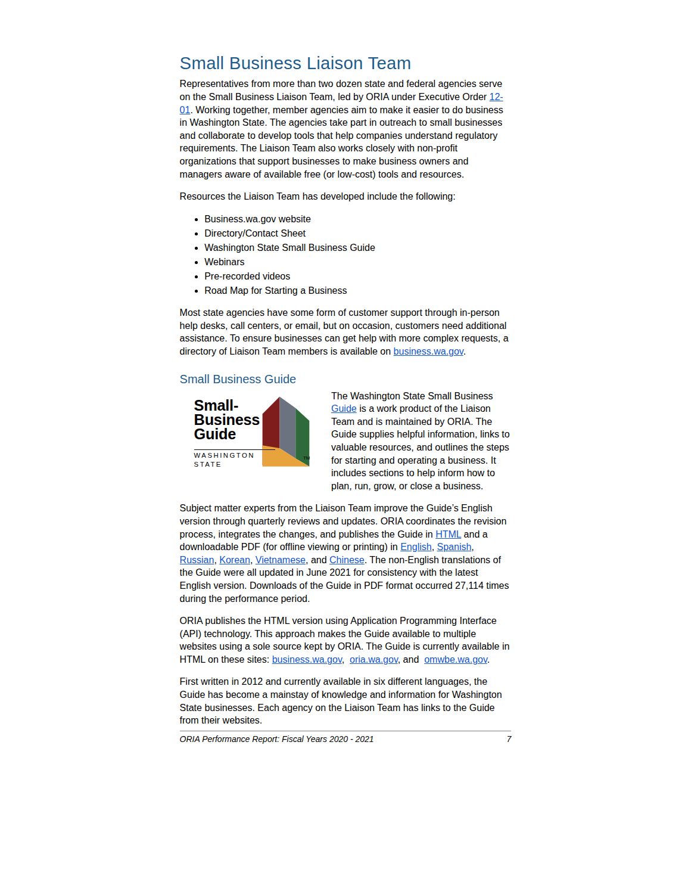Small Business Liaison Team
Representatives from more than two dozen state and federal agencies serve on the Small Business Liaison Team, led by ORIA under Executive Order 12-01. Working together, member agencies aim to make it easier to do business in Washington State. The agencies take part in outreach to small businesses and collaborate to develop tools that help companies understand regulatory requirements. The Liaison Team also works closely with non-profit organizations that support businesses to make business owners and managers aware of available free (or low-cost) tools and resources.
Resources the Liaison Team has developed include the following:
Business.wa.gov website
Directory/Contact Sheet
Washington State Small Business Guide
Webinars
Pre-recorded videos
Road Map for Starting a Business
Most state agencies have some form of customer support through in-person help desks, call centers, or email, but on occasion, customers need additional assistance. To ensure businesses can get help with more complex requests, a directory of Liaison Team members is available on business.wa.gov.
Small Business Guide
Small-
Business
Guide
WASHINGTON STATE
TM
The Washington State Small Business Guide is a work product of the Liaison Team and is maintained by ORIA. The Guide supplies helpful information, links to valuable resources, and outlines the steps for starting and operating a business. It includes sections to help inform how to plan, run, grow, or close a business.
Subject matter experts from the Liaison Team improve the Guide’s English version through quarterly reviews and updates. ORIA coordinates the revision process, integrates the changes, and publishes the Guide in HTML and a downloadable PDF (for offline viewing or printing) in English, Spanish, Russian, Korean, Vietnamese, and Chinese. The non-English translations of the Guide were all updated in June 2021 for consistency with the latest English version. Downloads of the Guide in PDF format occurred 27,114 times during the performance period.
ORIA publishes the HTML version using Application Programming Interface (API) technology. This approach makes the Guide available to multiple websites using a sole source kept by ORIA. The Guide is currently available in HTML on these sites: business.wa.gov, oria.wa.gov, and omwbe.wa.gov.
First written in 2012 and currently available in six different languages, the Guide has become a mainstay of knowledge and information for Washington State businesses. Each agency on the Liaison Team has links to the Guide from their websites.
ORIA Performance Report: Fiscal Years 2020 - 2021 7